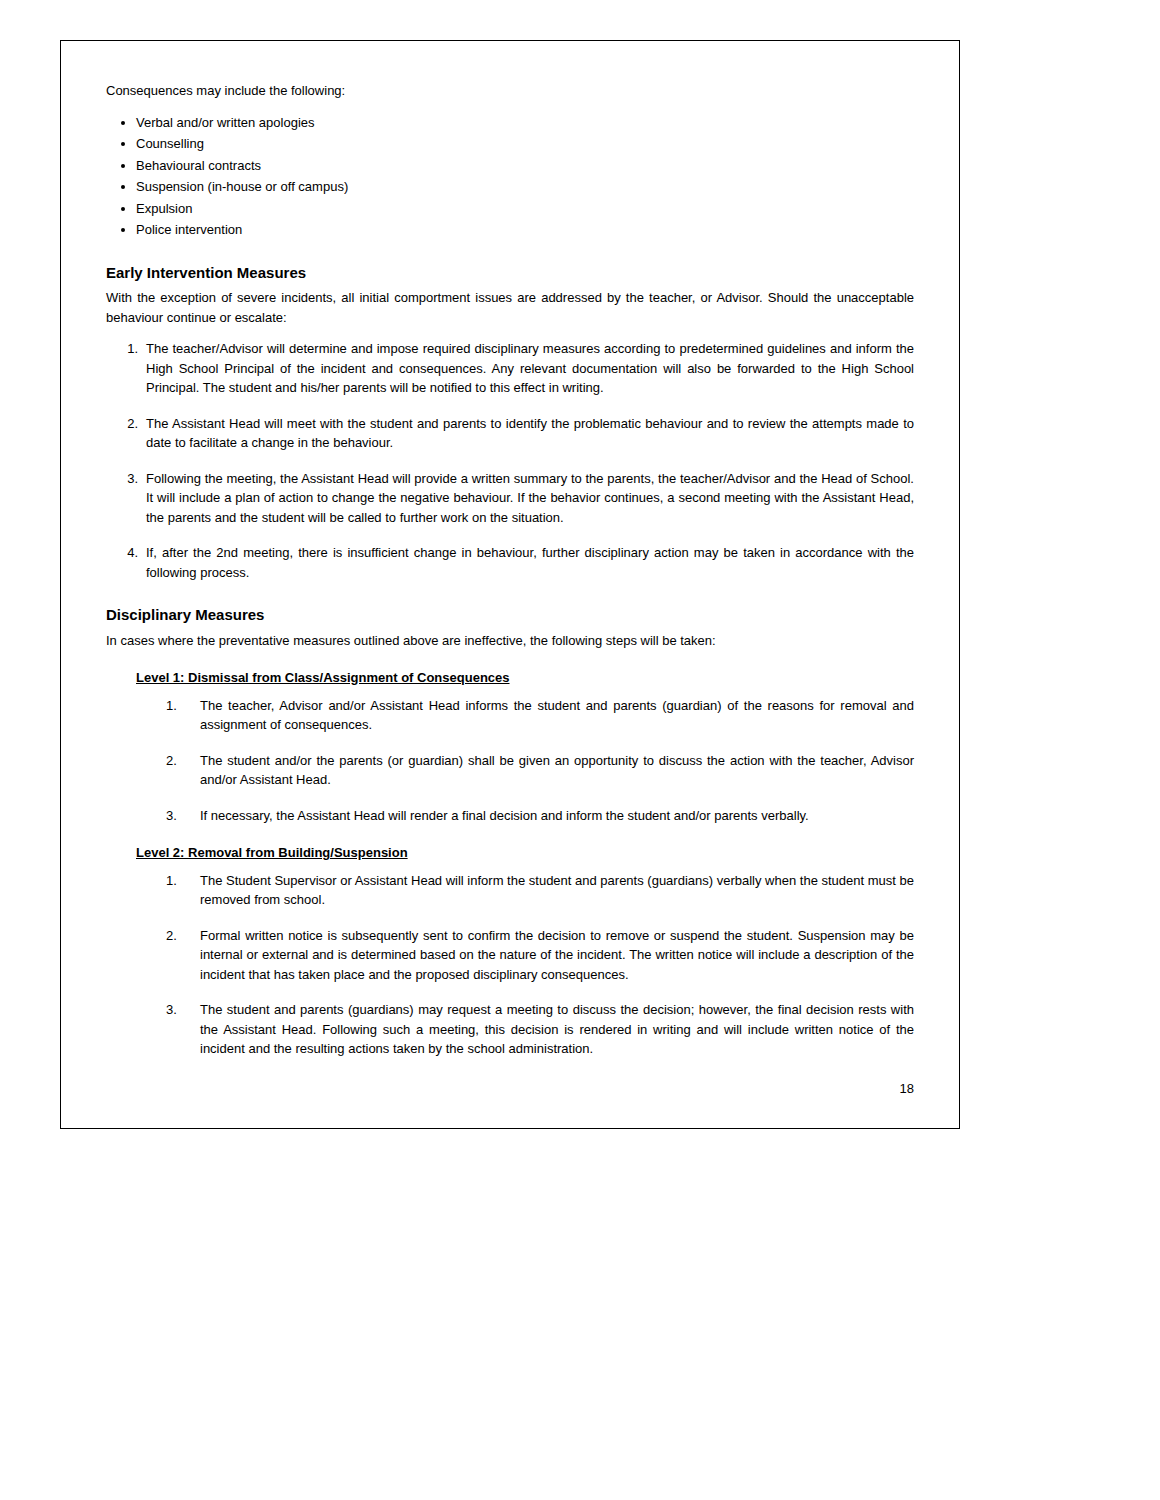Consequences may include the following:
Verbal and/or written apologies
Counselling
Behavioural contracts
Suspension (in-house or off campus)
Expulsion
Police intervention
Early Intervention Measures
With the exception of severe incidents, all initial comportment issues are addressed by the teacher, or Advisor. Should the unacceptable behaviour continue or escalate:
1. The teacher/Advisor will determine and impose required disciplinary measures according to predetermined guidelines and inform the High School Principal of the incident and consequences. Any relevant documentation will also be forwarded to the High School Principal. The student and his/her parents will be notified to this effect in writing.
2. The Assistant Head will meet with the student and parents to identify the problematic behaviour and to review the attempts made to date to facilitate a change in the behaviour.
3. Following the meeting, the Assistant Head will provide a written summary to the parents, the teacher/Advisor and the Head of School. It will include a plan of action to change the negative behaviour. If the behavior continues, a second meeting with the Assistant Head, the parents and the student will be called to further work on the situation.
4. If, after the 2nd meeting, there is insufficient change in behaviour, further disciplinary action may be taken in accordance with the following process.
Disciplinary Measures
In cases where the preventative measures outlined above are ineffective, the following steps will be taken:
Level 1: Dismissal from Class/Assignment of Consequences
1. The teacher, Advisor and/or Assistant Head informs the student and parents (guardian) of the reasons for removal and assignment of consequences.
2. The student and/or the parents (or guardian) shall be given an opportunity to discuss the action with the teacher, Advisor and/or Assistant Head.
3. If necessary, the Assistant Head will render a final decision and inform the student and/or parents verbally.
Level 2: Removal from Building/Suspension
1. The Student Supervisor or Assistant Head will inform the student and parents (guardians) verbally when the student must be removed from school.
2. Formal written notice is subsequently sent to confirm the decision to remove or suspend the student. Suspension may be internal or external and is determined based on the nature of the incident. The written notice will include a description of the incident that has taken place and the proposed disciplinary consequences.
3. The student and parents (guardians) may request a meeting to discuss the decision; however, the final decision rests with the Assistant Head. Following such a meeting, this decision is rendered in writing and will include written notice of the incident and the resulting actions taken by the school administration.
18